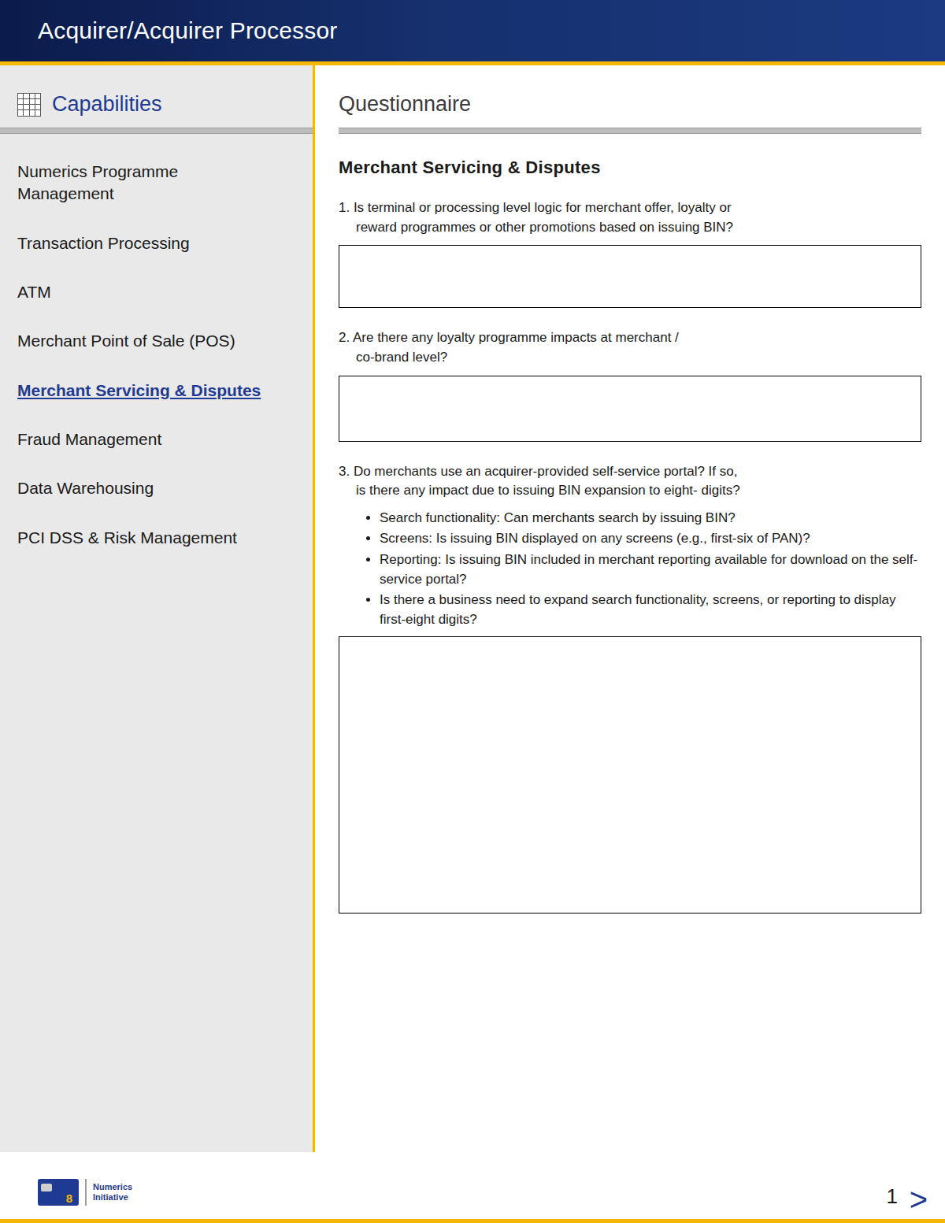Acquirer/Acquirer Processor
Capabilities
Numerics Programme Management
Transaction Processing
ATM
Merchant Point of Sale (POS)
Merchant Servicing & Disputes
Fraud Management
Data Warehousing
PCI DSS & Risk Management
Questionnaire
Merchant Servicing & Disputes
1. Is terminal or processing level logic for merchant offer, loyalty or
reward programmes or other promotions based on issuing BIN?
2. Are there any loyalty programme impacts at merchant /
co-brand level?
3. Do merchants use an acquirer-provided self-service portal? If so,
is there any impact due to issuing BIN expansion to eight- digits?
Search functionality: Can merchants search by issuing BIN?
Screens: Is issuing BIN displayed on any screens (e.g., first-six of PAN)?
Reporting: Is issuing BIN included in merchant reporting available for download on the self-service portal?
Is there a business need to expand search functionality, screens, or reporting to display first-eight digits?
Numerics
Initiative
1
>